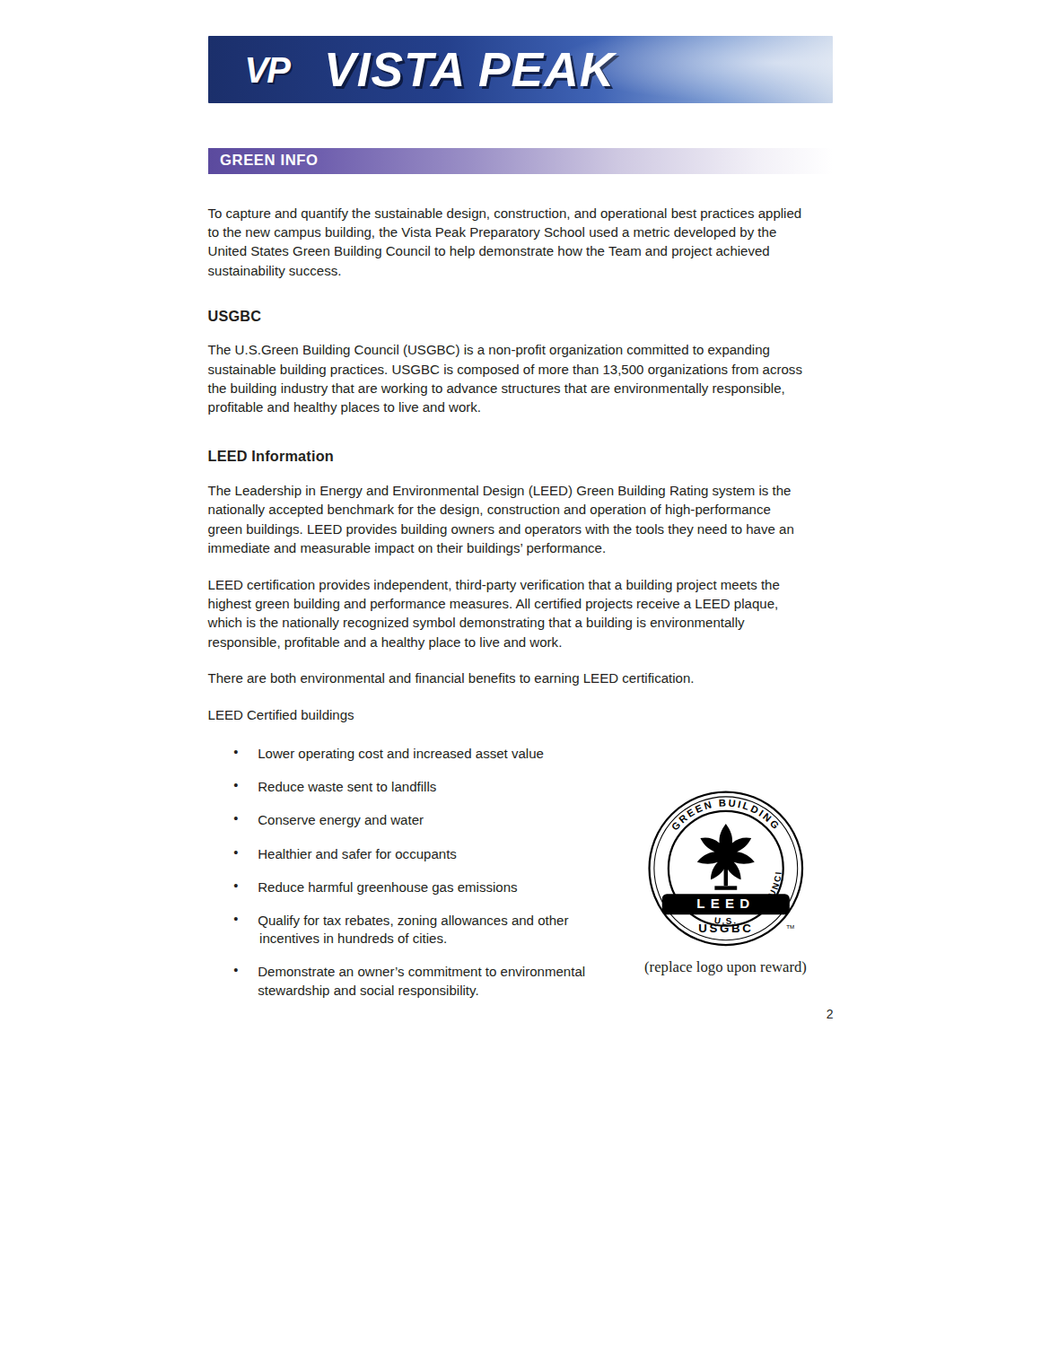VP
VISTA PEAK
GREEN INFO
To capture and quantify the sustainable design, construction, and operational best practices applied to the new campus building, the Vista Peak Preparatory School used a metric developed by the United States Green Building Council to help demonstrate how the Team and project achieved sustainability success.
USGBC
The U.S.Green Building Council (USGBC) is a non-profit organization committed to expanding sustainable building practices. USGBC is composed of more than 13,500 organizations from across the building industry that are working to advance structures that are environmentally responsible, profitable and healthy places to live and work.
LEED Information
The Leadership in Energy and Environmental Design (LEED) Green Building Rating system is the nationally accepted benchmark for the design, construction and operation of high-performance green buildings. LEED provides building owners and operators with the tools they need to have an immediate and measurable impact on their buildings’ performance.
LEED certification provides independent, third-party verification that a building project meets the highest green building and performance measures. All certified projects receive a LEED plaque, which is the nationally recognized symbol demonstrating that a building is environmentally responsible, profitable and a healthy place to live and work.
There are both environmental and financial benefits to earning LEED certification.
LEED Certified buildings
Lower operating cost and increased asset value
Reduce waste sent to landfills
Conserve energy and water
Healthier and safer for occupants
Reduce harmful greenhouse gas emissions
Qualify for tax rebates, zoning allowances and otherincentives in hundreds of cities.
Demonstrate an owner’s commitment to environmental stewardship and social responsibility.
GREEN BUILDING U.S. COUNCIL LEED USGBC TM
(replace logo upon reward)
2